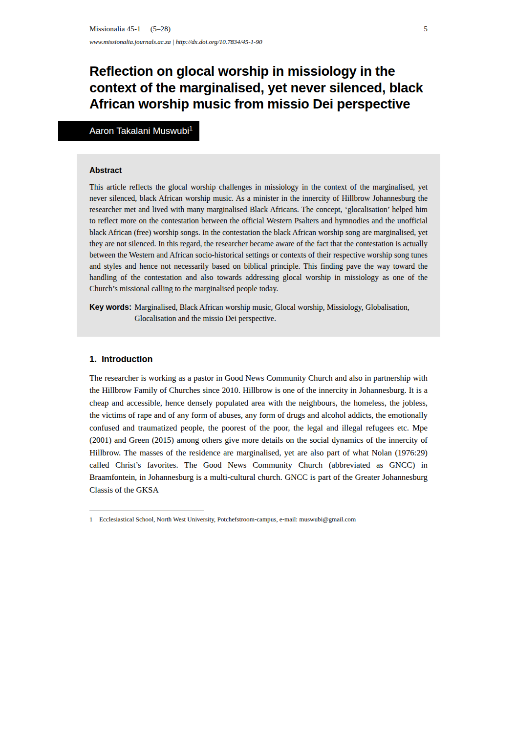Missionalia 45-1 (5–28)
5
www.missionalia.journals.ac.za | http://dx.doi.org/10.7834/45-1-90
Reflection on glocal worship in missiology in the context of the marginalised, yet never silenced, black African worship music from missio Dei perspective
Aaron Takalani Muswubi1
Abstract
This article reflects the glocal worship challenges in missiology in the context of the marginalised, yet never silenced, black African worship music. As a minister in the innercity of Hillbrow Johannesburg the researcher met and lived with many marginalised Black Africans. The concept, ‘glocalisation’ helped him to reflect more on the contestation between the official Western Psalters and hymnodies and the unofficial black African (free) worship songs. In the contestation the black African worship song are marginalised, yet they are not silenced. In this regard, the researcher became aware of the fact that the contestation is actually between the Western and African socio-historical settings or contexts of their respective worship song tunes and styles and hence not necessarily based on biblical principle. This finding pave the way toward the handling of the contestation and also towards addressing glocal worship in missiology as one of the Church’s missional calling to the marginalised people today.
Key words: Marginalised, Black African worship music, Glocal worship, Missiology, Globalisation, Glocalisation and the missio Dei perspective.
1. Introduction
The researcher is working as a pastor in Good News Community Church and also in partnership with the Hillbrow Family of Churches since 2010. Hillbrow is one of the innercity in Johannesburg. It is a cheap and accessible, hence densely populated area with the neighbours, the homeless, the jobless, the victims of rape and of any form of abuses, any form of drugs and alcohol addicts, the emotionally confused and traumatized people, the poorest of the poor, the legal and illegal refugees etc. Mpe (2001) and Green (2015) among others give more details on the social dynamics of the innercity of Hillbrow. The masses of the residence are marginalised, yet are also part of what Nolan (1976:29) called Christ’s favorites. The Good News Community Church (abbreviated as GNCC) in Braamfontein, in Johannesburg is a multi-cultural church. GNCC is part of the Greater Johannesburg Classis of the GKSA
1 Ecclesiastical School, North West University, Potchefstroom-campus, e-mail: muswubi@gmail.com